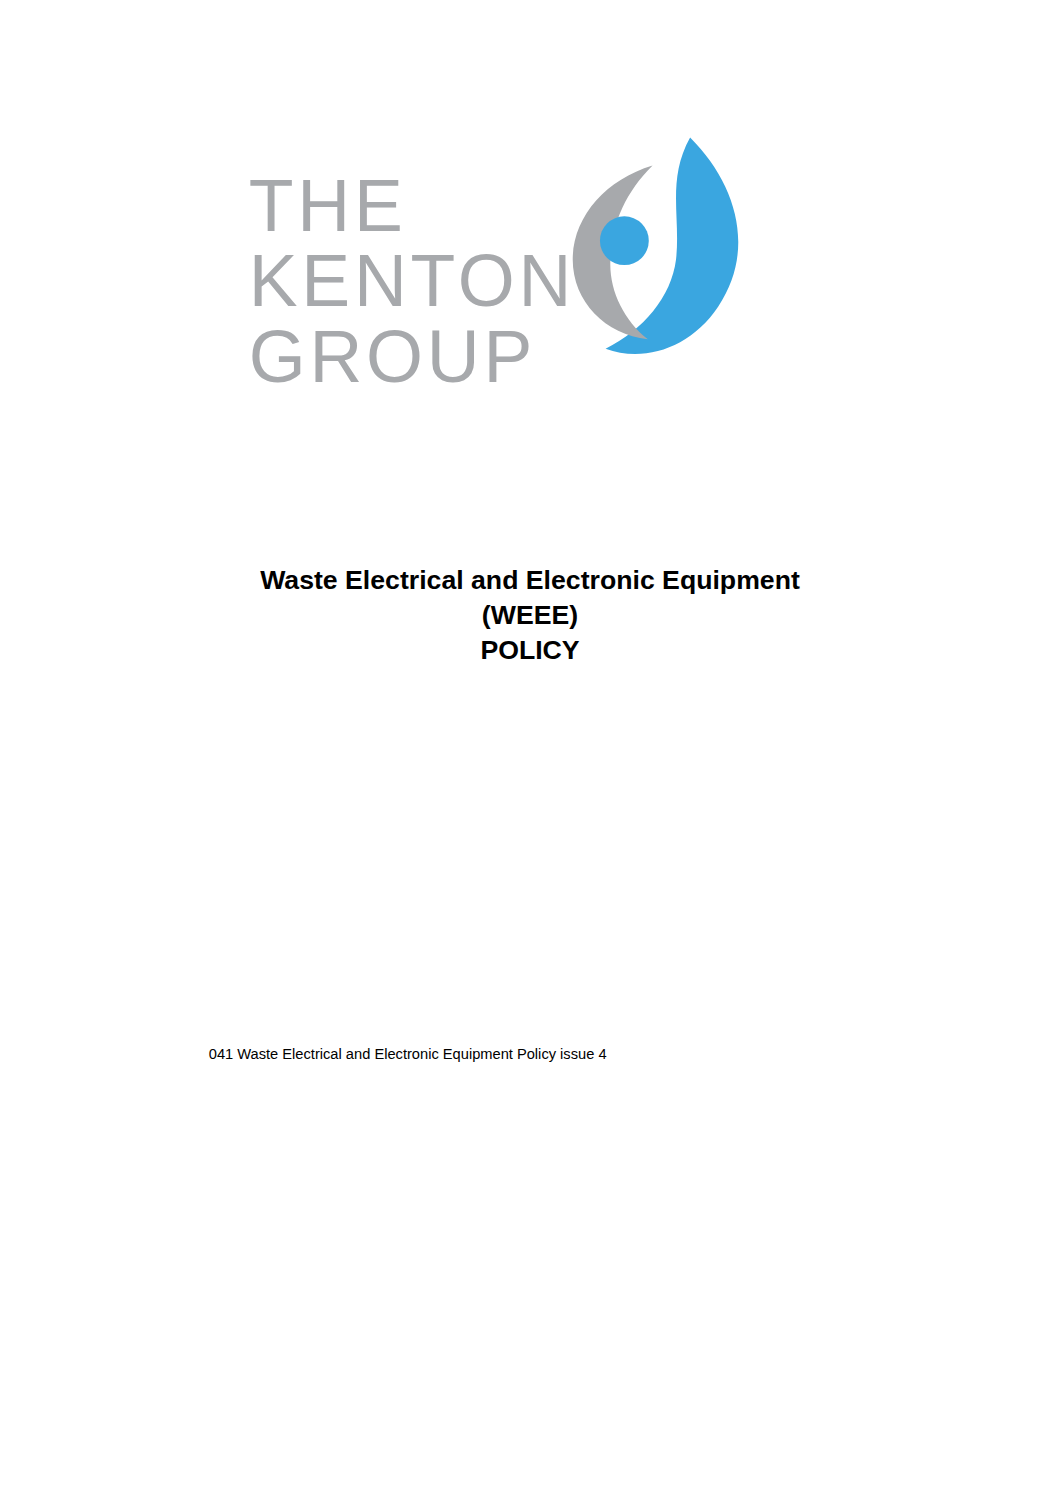THE KENTON GROUP
Waste Electrical and Electronic Equipment (WEEE)
POLICY
041 Waste Electrical and Electronic Equipment Policy issue 4